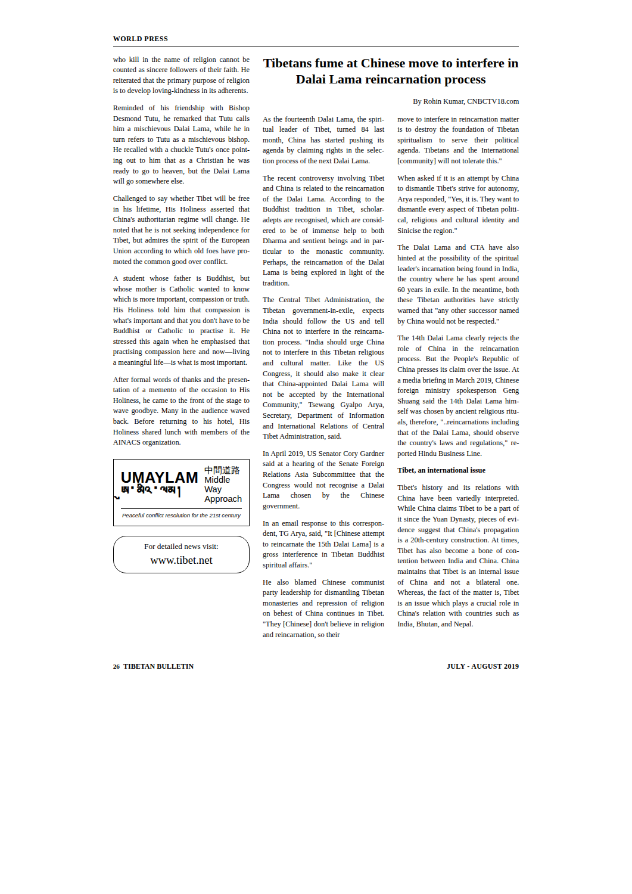WORLD PRESS
who kill in the name of religion cannot be counted as sincere followers of their faith. He reiterated that the primary purpose of religion is to develop loving-kindness in its adherents.
Reminded of his friendship with Bishop Desmond Tutu, he remarked that Tutu calls him a mischievous Dalai Lama, while he in turn refers to Tutu as a mischievous bishop. He recalled with a chuckle Tutu's once pointing out to him that as a Christian he was ready to go to heaven, but the Dalai Lama will go somewhere else.
Challenged to say whether Tibet will be free in his lifetime, His Holiness asserted that China's authoritarian regime will change. He noted that he is not seeking independence for Tibet, but admires the spirit of the European Union according to which old foes have promoted the common good over conflict.
A student whose father is Buddhist, but whose mother is Catholic wanted to know which is more important, compassion or truth. His Holiness told him that compassion is what's important and that you don't have to be Buddhist or Catholic to practise it. He stressed this again when he emphasised that practising compassion here and now—living a meaningful life—is what is most important.
After formal words of thanks and the presentation of a memento of the occasion to His Holiness, he came to the front of the stage to wave goodbye. Many in the audience waved back. Before returning to his hotel, His Holiness shared lunch with members of the AINACS organization.
UMAYLAM
ཨུ་མའི་ལམ།
中間道路
Middle Way
Approach
Peaceful conflict resolution for the 21st century
For detailed news visit:
www.tibet.net
Tibetans fume at Chinese move to interfere in Dalai Lama reincarnation process
By Rohin Kumar, CNBCTV18.com
As the fourteenth Dalai Lama, the spiritual leader of Tibet, turned 84 last month, China has started pushing its agenda by claiming rights in the selection process of the next Dalai Lama.
The recent controversy involving Tibet and China is related to the reincarnation of the Dalai Lama. According to the Buddhist tradition in Tibet, scholar-adepts are recognised, which are considered to be of immense help to both Dharma and sentient beings and in particular to the monastic community. Perhaps, the reincarnation of the Dalai Lama is being explored in light of the tradition.
The Central Tibet Administration, the Tibetan government-in-exile, expects India should follow the US and tell China not to interfere in the reincarnation process. "India should urge China not to interfere in this Tibetan religious and cultural matter. Like the US Congress, it should also make it clear that China-appointed Dalai Lama will not be accepted by the International Community," Tsewang Gyalpo Arya, Secretary, Department of Information and International Relations of Central Tibet Administration, said.
In April 2019, US Senator Cory Gardner said at a hearing of the Senate Foreign Relations Asia Subcommittee that the Congress would not recognise a Dalai Lama chosen by the Chinese government.
In an email response to this correspondent, TG Arya, said, "It [Chinese attempt to reincarnate the 15th Dalai Lama] is a gross interference in Tibetan Buddhist spiritual affairs."
He also blamed Chinese communist party leadership for dismantling Tibetan monasteries and repression of religion on behest of China continues in Tibet. "They [Chinese] don't believe in religion and reincarnation, so their
move to interfere in reincarnation matter is to destroy the foundation of Tibetan spiritualism to serve their political agenda. Tibetans and the International [community] will not tolerate this."
When asked if it is an attempt by China to dismantle Tibet's strive for autonomy, Arya responded, "Yes, it is. They want to dismantle every aspect of Tibetan political, religious and cultural identity and Sinicise the region."
The Dalai Lama and CTA have also hinted at the possibility of the spiritual leader's incarnation being found in India, the country where he has spent around 60 years in exile. In the meantime, both these Tibetan authorities have strictly warned that "any other successor named by China would not be respected."
The 14th Dalai Lama clearly rejects the role of China in the reincarnation process. But the People's Republic of China presses its claim over the issue. At a media briefing in March 2019, Chinese foreign ministry spokesperson Geng Shuang said the 14th Dalai Lama himself was chosen by ancient religious rituals, therefore, "..reincarnations including that of the Dalai Lama, should observe the country's laws and regulations," reported Hindu Business Line.
Tibet, an international issue
Tibet's history and its relations with China have been variedly interpreted. While China claims Tibet to be a part of it since the Yuan Dynasty, pieces of evidence suggest that China's propagation is a 20th-century construction. At times, Tibet has also become a bone of contention between India and China. China maintains that Tibet is an internal issue of China and not a bilateral one. Whereas, the fact of the matter is, Tibet is an issue which plays a crucial role in China's relation with countries such as India, Bhutan, and Nepal.
26 TIBETAN BULLETIN
JULY - AUGUST 2019